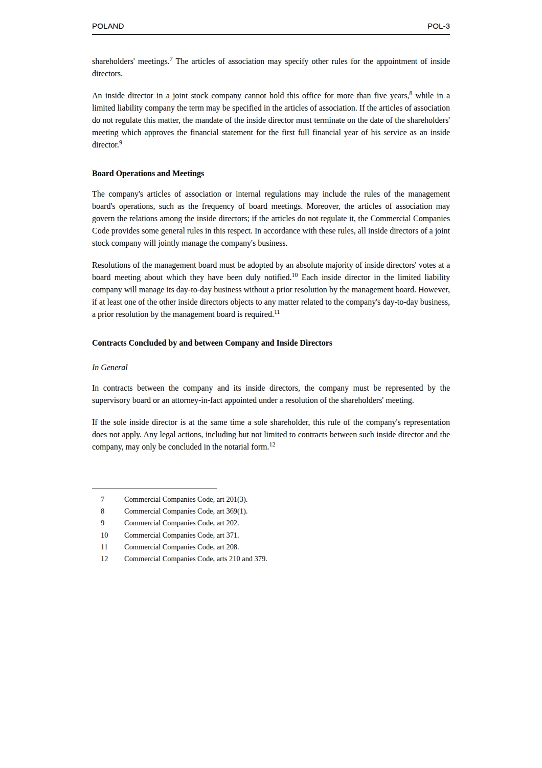POLAND POL-3
shareholders' meetings.7 The articles of association may specify other rules for the appointment of inside directors.
An inside director in a joint stock company cannot hold this office for more than five years,8 while in a limited liability company the term may be specified in the articles of association. If the articles of association do not regulate this matter, the mandate of the inside director must terminate on the date of the shareholders' meeting which approves the financial statement for the first full financial year of his service as an inside director.9
Board Operations and Meetings
The company's articles of association or internal regulations may include the rules of the management board's operations, such as the frequency of board meetings. Moreover, the articles of association may govern the relations among the inside directors; if the articles do not regulate it, the Commercial Companies Code provides some general rules in this respect. In accordance with these rules, all inside directors of a joint stock company will jointly manage the company's business.
Resolutions of the management board must be adopted by an absolute majority of inside directors' votes at a board meeting about which they have been duly notified.10 Each inside director in the limited liability company will manage its day-to-day business without a prior resolution by the management board. However, if at least one of the other inside directors objects to any matter related to the company's day-to-day business, a prior resolution by the management board is required.11
Contracts Concluded by and between Company and Inside Directors
In General
In contracts between the company and its inside directors, the company must be represented by the supervisory board or an attorney-in-fact appointed under a resolution of the shareholders' meeting.
If the sole inside director is at the same time a sole shareholder, this rule of the company's representation does not apply. Any legal actions, including but not limited to contracts between such inside director and the company, may only be concluded in the notarial form.12
7 Commercial Companies Code, art 201(3).
8 Commercial Companies Code, art 369(1).
9 Commercial Companies Code, art 202.
10 Commercial Companies Code, art 371.
11 Commercial Companies Code, art 208.
12 Commercial Companies Code, arts 210 and 379.